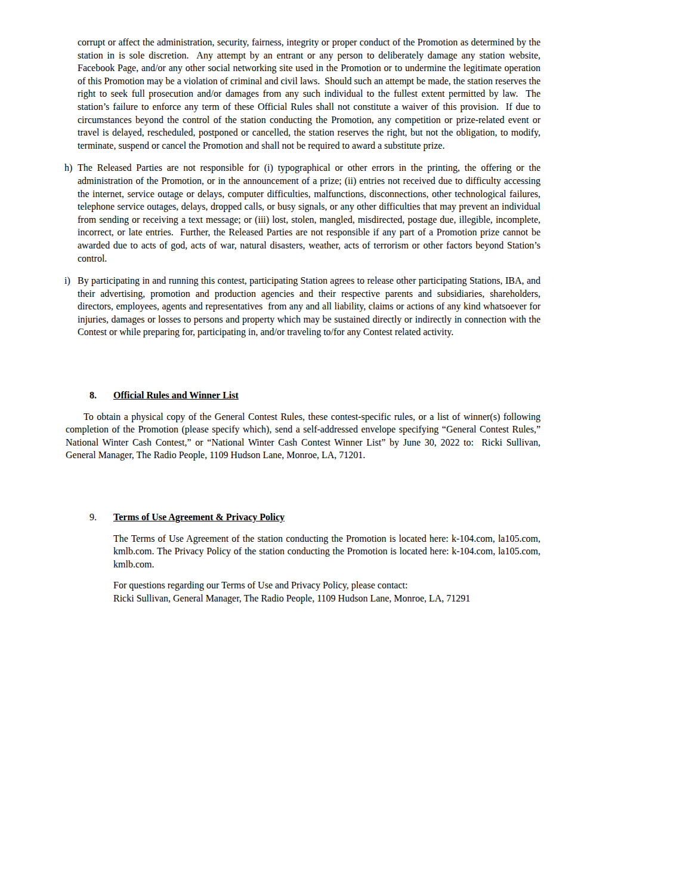corrupt or affect the administration, security, fairness, integrity or proper conduct of the Promotion as determined by the station in is sole discretion. Any attempt by an entrant or any person to deliberately damage any station website, Facebook Page, and/or any other social networking site used in the Promotion or to undermine the legitimate operation of this Promotion may be a violation of criminal and civil laws. Should such an attempt be made, the station reserves the right to seek full prosecution and/or damages from any such individual to the fullest extent permitted by law. The station’s failure to enforce any term of these Official Rules shall not constitute a waiver of this provision. If due to circumstances beyond the control of the station conducting the Promotion, any competition or prize-related event or travel is delayed, rescheduled, postponed or cancelled, the station reserves the right, but not the obligation, to modify, terminate, suspend or cancel the Promotion and shall not be required to award a substitute prize.
h)
The Released Parties are not responsible for (i) typographical or other errors in the printing, the offering or the administration of the Promotion, or in the announcement of a prize; (ii) entries not received due to difficulty accessing the internet, service outage or delays, computer difficulties, malfunctions, disconnections, other technological failures, telephone service outages, delays, dropped calls, or busy signals, or any other difficulties that may prevent an individual from sending or receiving a text message; or (iii) lost, stolen, mangled, misdirected, postage due, illegible, incomplete, incorrect, or late entries. Further, the Released Parties are not responsible if any part of a Promotion prize cannot be awarded due to acts of god, acts of war, natural disasters, weather, acts of terrorism or other factors beyond Station’s control.
i)
By participating in and running this contest, participating Station agrees to release other participating Stations, IBA, and their advertising, promotion and production agencies and their respective parents and subsidiaries, shareholders, directors, employees, agents and representatives from any and all liability, claims or actions of any kind whatsoever for injuries, damages or losses to persons and property which may be sustained directly or indirectly in connection with the Contest or while preparing for, participating in, and/or traveling to/for any Contest related activity.
8.
Official Rules and Winner List
To obtain a physical copy of the General Contest Rules, these contest-specific rules, or a list of winner(s) following completion of the Promotion (please specify which), send a self-addressed envelope specifying “General Contest Rules,” National Winter Cash Contest,” or “National Winter Cash Contest Winner List” by June 30, 2022 to: Ricki Sullivan, General Manager, The Radio People, 1109 Hudson Lane, Monroe, LA, 71201.
9.
Terms of Use Agreement & Privacy Policy
The Terms of Use Agreement of the station conducting the Promotion is located here: k-104.com, la105.com, kmlb.com. The Privacy Policy of the station conducting the Promotion is located here: k-104.com, la105.com, kmlb.com.
For questions regarding our Terms of Use and Privacy Policy, please contact:
Ricki Sullivan, General Manager, The Radio People, 1109 Hudson Lane, Monroe, LA, 71291